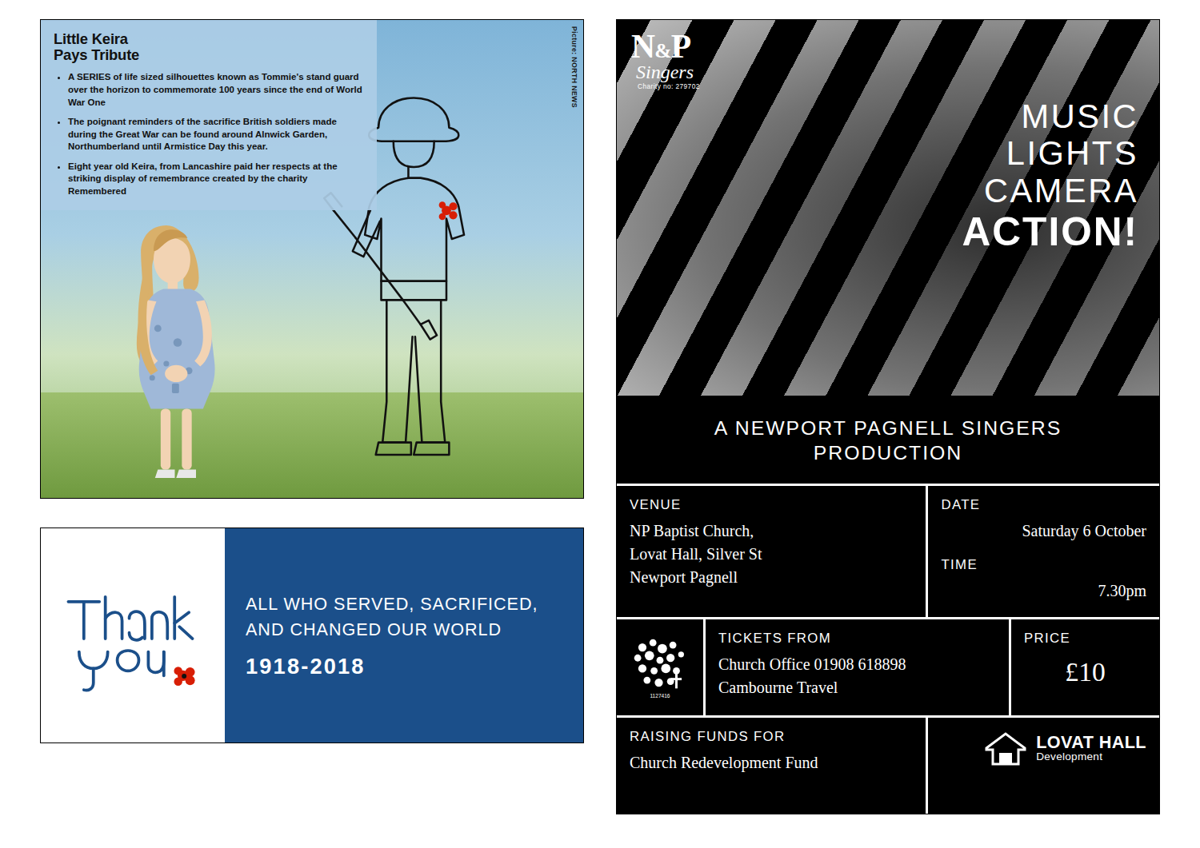Picture: NORTH NEWS
Little Keira
Pays Tribute
A SERIES of life sized silhouettes known as Tommie's stand guard over the horizon to commemorate 100 years since the end of World War One
The poignant reminders of the sacrifice British soldiers made during the Great War can be found around Alnwick Garden, Northumberland until Armistice Day this year.
Eight year old Keira, from Lancashire paid her respects at the striking display of remembrance created by the charity Remembered
ALL WHO SERVED, SACRIFICED,
AND CHANGED OUR WORLD
1918-2018
N&P
Singers
Charity no: 279702
Music
Lights
Camera
Action!
A Newport Pagnell Singers
Production
Venue
NP Baptist Church,
Lovat Hall, Silver St
Newport Pagnell
Date
Saturday 6 October
Time
7.30pm
1127416
Tickets from
Church Office 01908 618898
Cambourne Travel
Price
£10
Raising funds for
Church Redevelopment Fund
LOVAT HALL
Development